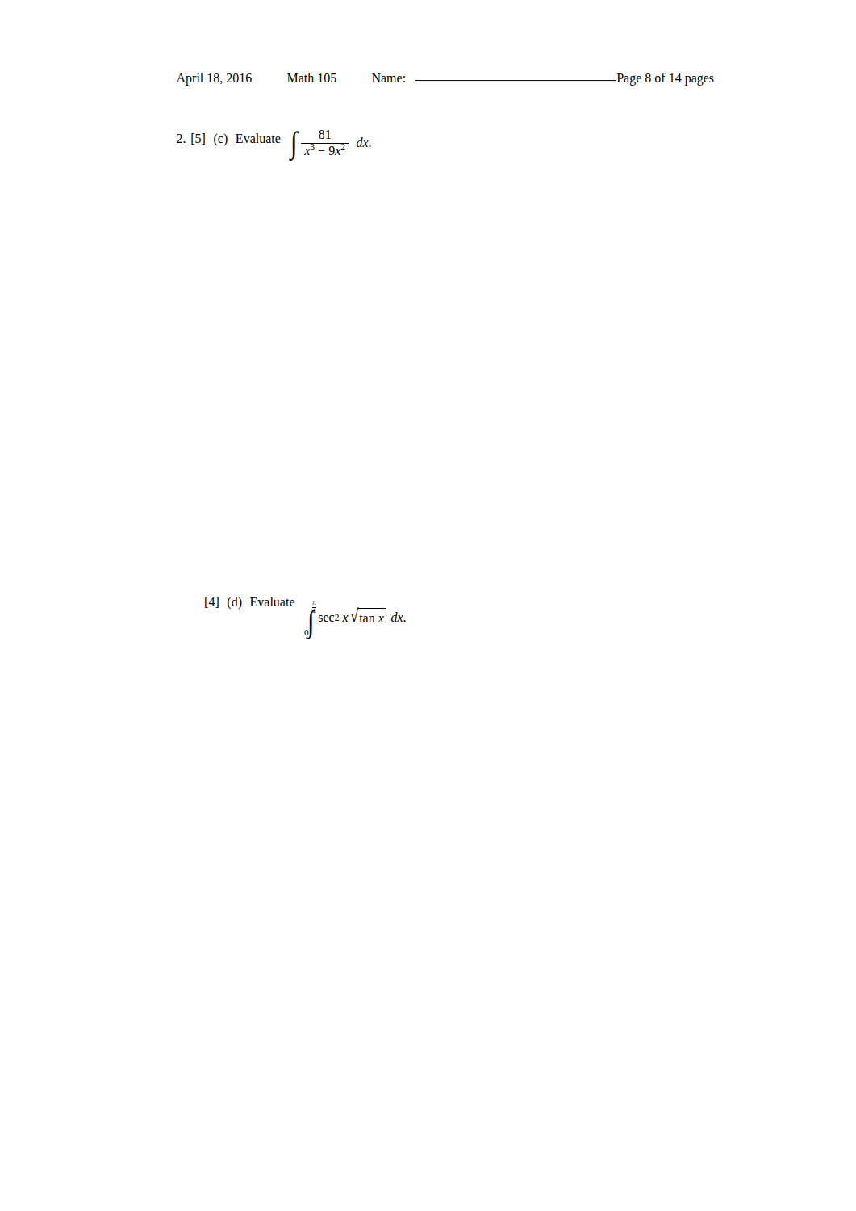April 18, 2016 Math 105 Name: Page 8 of 14 pages
2. [5] (c) Evaluate ∫ 81 x3 − 9x2 dx.
[4] (d) Evaluate π 4 ∫ 0 sec2 x √tan x dx.